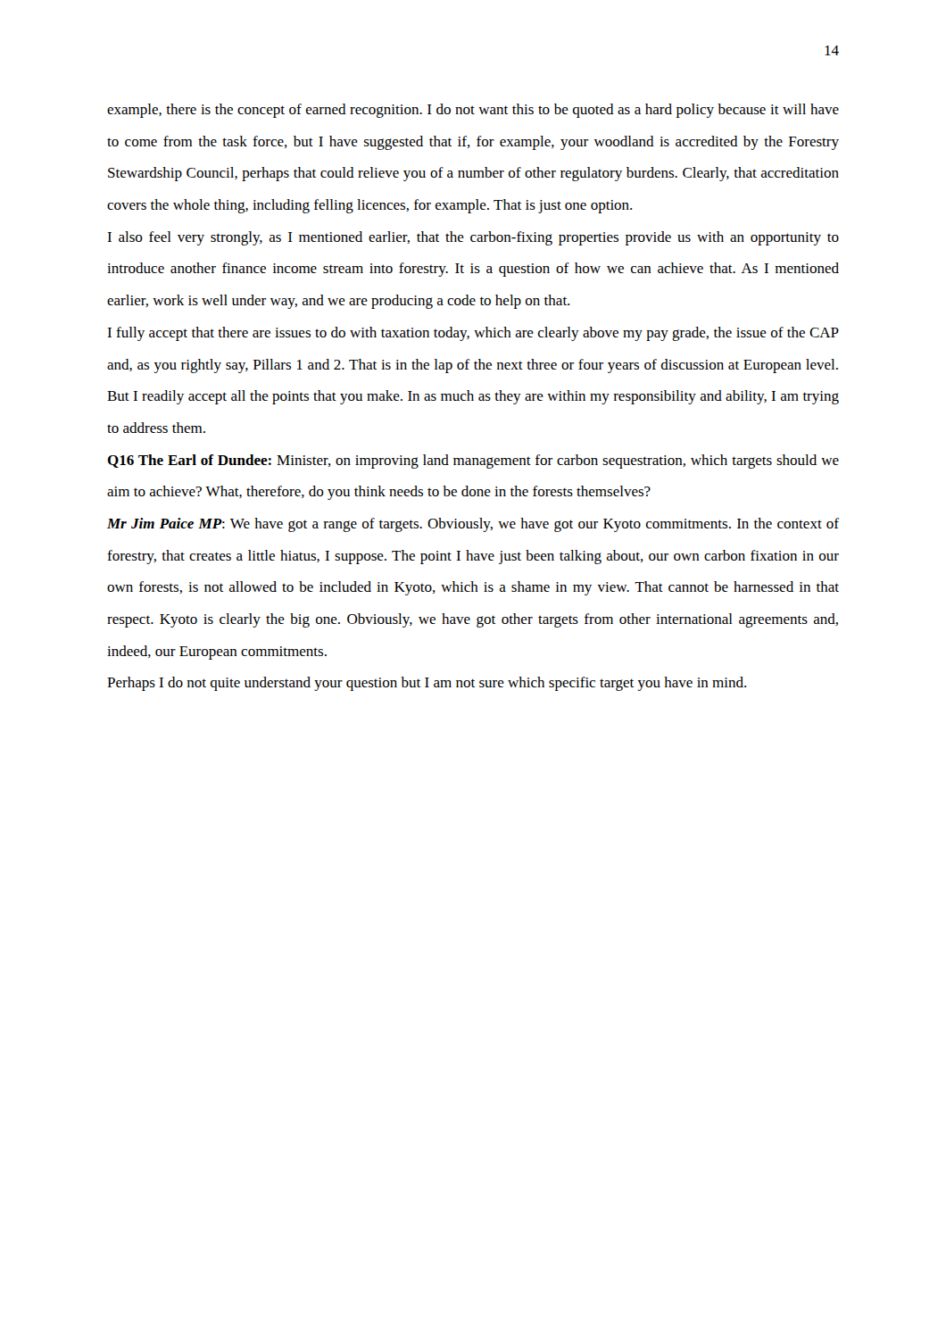14
example, there is the concept of earned recognition. I do not want this to be quoted as a hard policy because it will have to come from the task force, but I have suggested that if, for example, your woodland is accredited by the Forestry Stewardship Council, perhaps that could relieve you of a number of other regulatory burdens. Clearly, that accreditation covers the whole thing, including felling licences, for example. That is just one option.
I also feel very strongly, as I mentioned earlier, that the carbon-fixing properties provide us with an opportunity to introduce another finance income stream into forestry. It is a question of how we can achieve that. As I mentioned earlier, work is well under way, and we are producing a code to help on that.
I fully accept that there are issues to do with taxation today, which are clearly above my pay grade, the issue of the CAP and, as you rightly say, Pillars 1 and 2. That is in the lap of the next three or four years of discussion at European level. But I readily accept all the points that you make. In as much as they are within my responsibility and ability, I am trying to address them.
Q16 The Earl of Dundee: Minister, on improving land management for carbon sequestration, which targets should we aim to achieve? What, therefore, do you think needs to be done in the forests themselves?
Mr Jim Paice MP: We have got a range of targets. Obviously, we have got our Kyoto commitments. In the context of forestry, that creates a little hiatus, I suppose. The point I have just been talking about, our own carbon fixation in our own forests, is not allowed to be included in Kyoto, which is a shame in my view. That cannot be harnessed in that respect. Kyoto is clearly the big one. Obviously, we have got other targets from other international agreements and, indeed, our European commitments.
Perhaps I do not quite understand your question but I am not sure which specific target you have in mind.